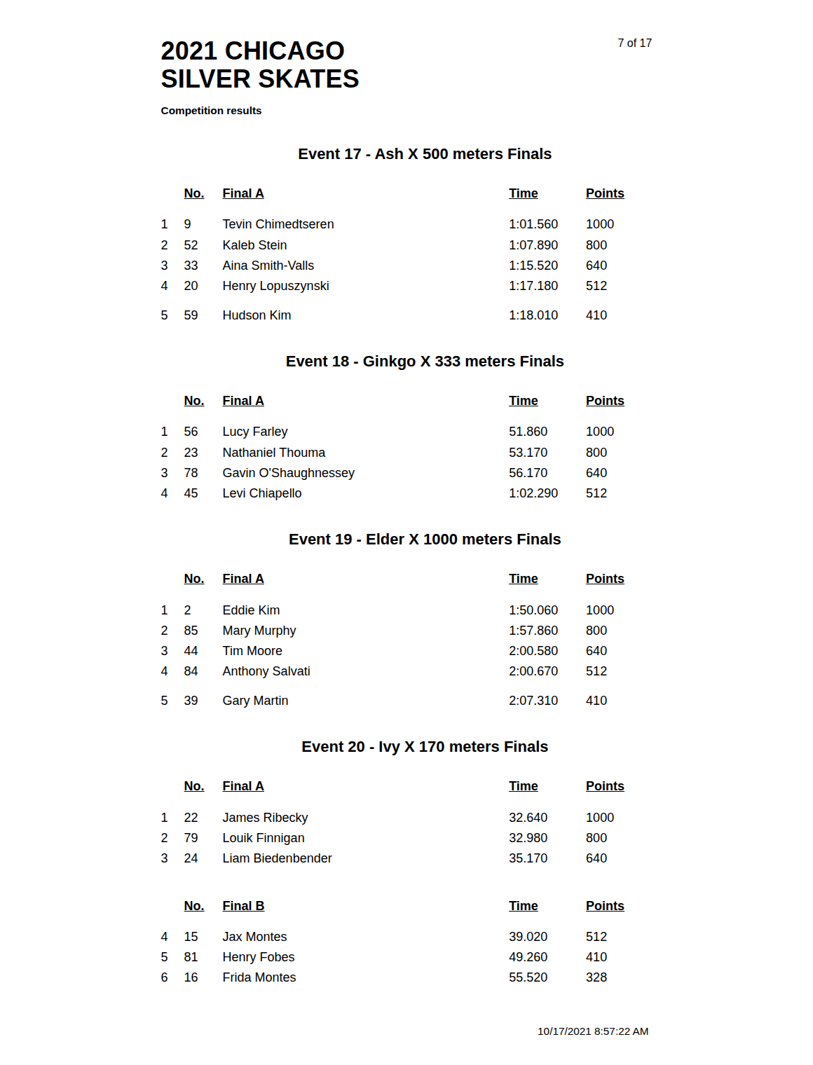7 of 17
2021 CHICAGO
SILVER SKATES
Competition results
Event 17 - Ash X 500 meters Finals
| | No. | Final A | Time | Points |
| --- | --- | --- | --- | --- |
| 1 | 9 | Tevin Chimedtseren | 1:01.560 | 1000 |
| 2 | 52 | Kaleb Stein | 1:07.890 | 800 |
| 3 | 33 | Aina Smith-Valls | 1:15.520 | 640 |
| 4 | 20 | Henry Lopuszynski | 1:17.180 | 512 |
| 5 | 59 | Hudson Kim | 1:18.010 | 410 |
Event 18 - Ginkgo X 333 meters Finals
| | No. | Final A | Time | Points |
| --- | --- | --- | --- | --- |
| 1 | 56 | Lucy Farley | 51.860 | 1000 |
| 2 | 23 | Nathaniel Thouma | 53.170 | 800 |
| 3 | 78 | Gavin O'Shaughnessey | 56.170 | 640 |
| 4 | 45 | Levi Chiapello | 1:02.290 | 512 |
Event 19 - Elder X 1000 meters Finals
| | No. | Final A | Time | Points |
| --- | --- | --- | --- | --- |
| 1 | 2 | Eddie Kim | 1:50.060 | 1000 |
| 2 | 85 | Mary Murphy | 1:57.860 | 800 |
| 3 | 44 | Tim Moore | 2:00.580 | 640 |
| 4 | 84 | Anthony Salvati | 2:00.670 | 512 |
| 5 | 39 | Gary Martin | 2:07.310 | 410 |
Event 20 - Ivy X 170 meters Finals
| | No. | Final A | Time | Points |
| --- | --- | --- | --- | --- |
| 1 | 22 | James Ribecky | 32.640 | 1000 |
| 2 | 79 | Louik Finnigan | 32.980 | 800 |
| 3 | 24 | Liam Biedenbender | 35.170 | 640 |
| | No. | Final B | Time | Points |
| --- | --- | --- | --- | --- |
| 4 | 15 | Jax Montes | 39.020 | 512 |
| 5 | 81 | Henry Fobes | 49.260 | 410 |
| 6 | 16 | Frida Montes | 55.520 | 328 |
10/17/2021 8:57:22 AM